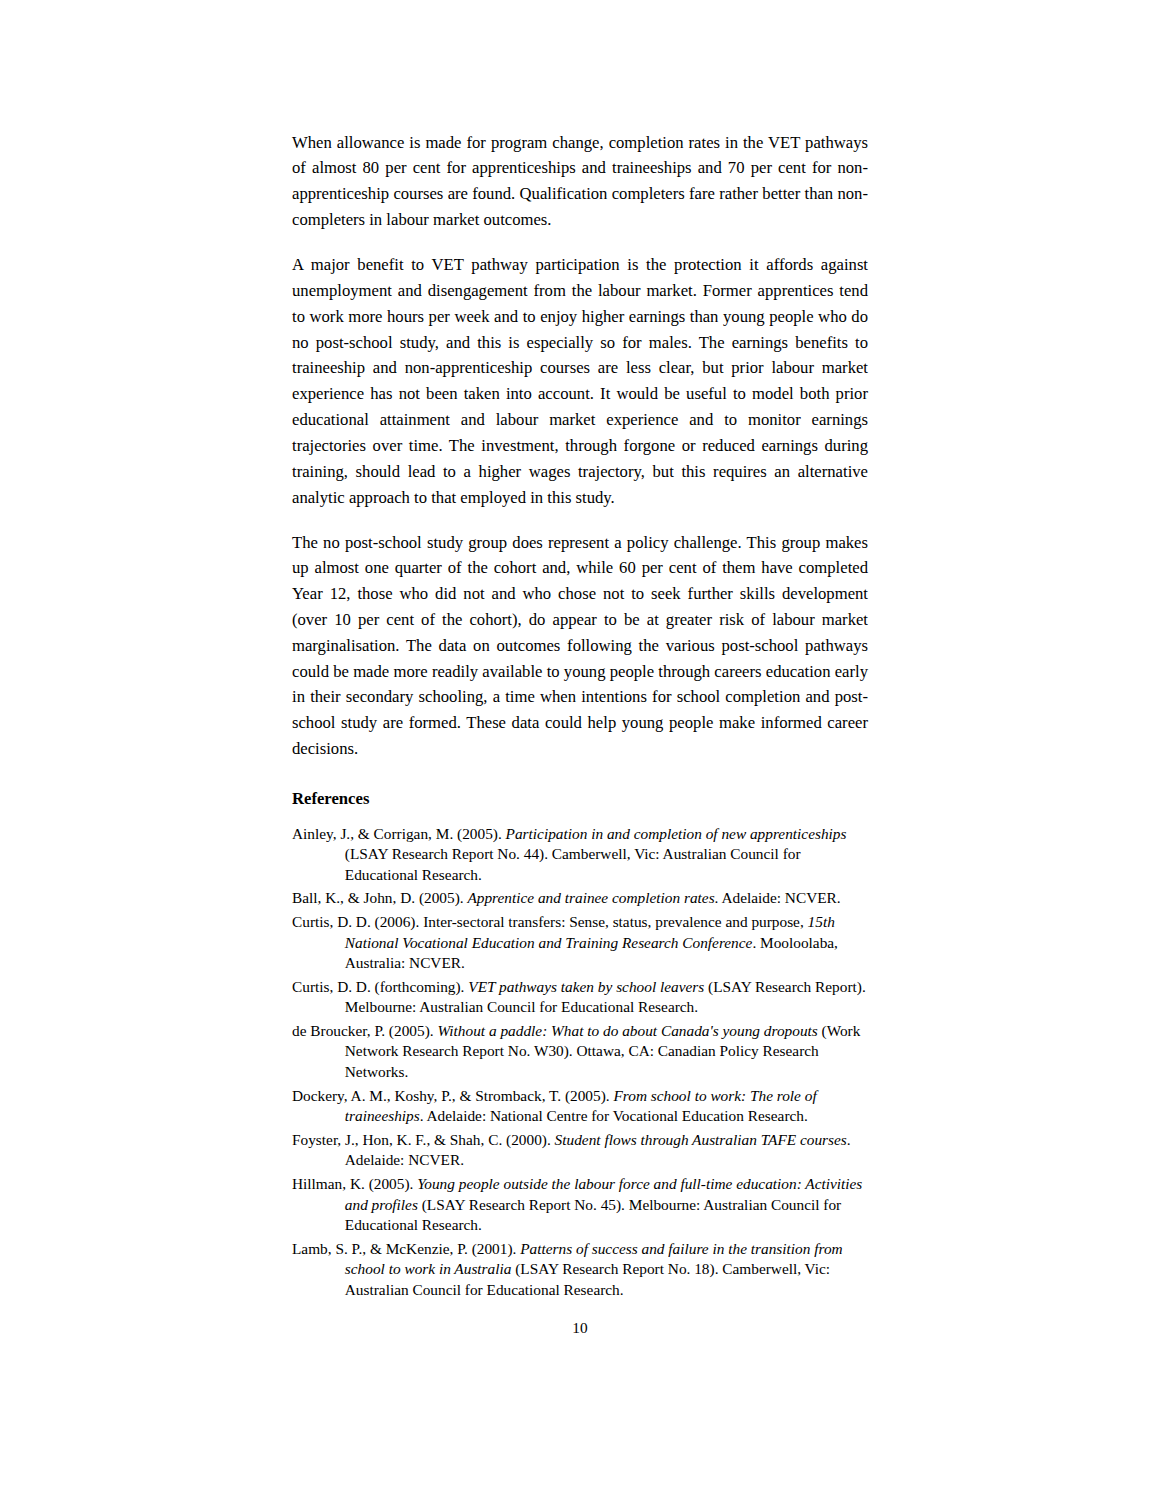When allowance is made for program change, completion rates in the VET pathways of almost 80 per cent for apprenticeships and traineeships and 70 per cent for non-apprenticeship courses are found. Qualification completers fare rather better than non-completers in labour market outcomes.
A major benefit to VET pathway participation is the protection it affords against unemployment and disengagement from the labour market. Former apprentices tend to work more hours per week and to enjoy higher earnings than young people who do no post-school study, and this is especially so for males. The earnings benefits to traineeship and non-apprenticeship courses are less clear, but prior labour market experience has not been taken into account. It would be useful to model both prior educational attainment and labour market experience and to monitor earnings trajectories over time. The investment, through forgone or reduced earnings during training, should lead to a higher wages trajectory, but this requires an alternative analytic approach to that employed in this study.
The no post-school study group does represent a policy challenge. This group makes up almost one quarter of the cohort and, while 60 per cent of them have completed Year 12, those who did not and who chose not to seek further skills development (over 10 per cent of the cohort), do appear to be at greater risk of labour market marginalisation. The data on outcomes following the various post-school pathways could be made more readily available to young people through careers education early in their secondary schooling, a time when intentions for school completion and post-school study are formed. These data could help young people make informed career decisions.
References
Ainley, J., & Corrigan, M. (2005). Participation in and completion of new apprenticeships (LSAY Research Report No. 44). Camberwell, Vic: Australian Council for Educational Research.
Ball, K., & John, D. (2005). Apprentice and trainee completion rates. Adelaide: NCVER.
Curtis, D. D. (2006). Inter-sectoral transfers: Sense, status, prevalence and purpose, 15th National Vocational Education and Training Research Conference. Mooloolaba, Australia: NCVER.
Curtis, D. D. (forthcoming). VET pathways taken by school leavers (LSAY Research Report). Melbourne: Australian Council for Educational Research.
de Broucker, P. (2005). Without a paddle: What to do about Canada's young dropouts (Work Network Research Report No. W30). Ottawa, CA: Canadian Policy Research Networks.
Dockery, A. M., Koshy, P., & Stromback, T. (2005). From school to work: The role of traineeships. Adelaide: National Centre for Vocational Education Research.
Foyster, J., Hon, K. F., & Shah, C. (2000). Student flows through Australian TAFE courses. Adelaide: NCVER.
Hillman, K. (2005). Young people outside the labour force and full-time education: Activities and profiles (LSAY Research Report No. 45). Melbourne: Australian Council for Educational Research.
Lamb, S. P., & McKenzie, P. (2001). Patterns of success and failure in the transition from school to work in Australia (LSAY Research Report No. 18). Camberwell, Vic: Australian Council for Educational Research.
10